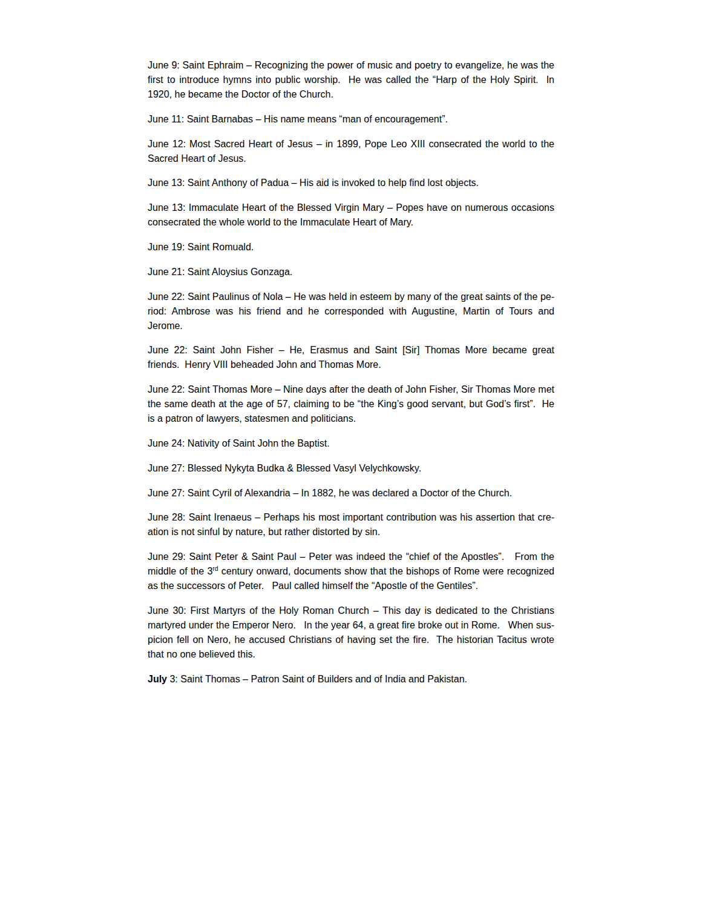June 9: Saint Ephraim – Recognizing the power of music and poetry to evangelize, he was the first to introduce hymns into public worship. He was called the “Harp of the Holy Spirit. In 1920, he became the Doctor of the Church.
June 11: Saint Barnabas – His name means “man of encouragement”.
June 12: Most Sacred Heart of Jesus – in 1899, Pope Leo XIII consecrated the world to the Sacred Heart of Jesus.
June 13: Saint Anthony of Padua – His aid is invoked to help find lost objects.
June 13: Immaculate Heart of the Blessed Virgin Mary – Popes have on numerous occasions consecrated the whole world to the Immaculate Heart of Mary.
June 19: Saint Romuald.
June 21: Saint Aloysius Gonzaga.
June 22: Saint Paulinus of Nola – He was held in esteem by many of the great saints of the period: Ambrose was his friend and he corresponded with Augustine, Martin of Tours and Jerome.
June 22: Saint John Fisher – He, Erasmus and Saint [Sir] Thomas More became great friends. Henry VIII beheaded John and Thomas More.
June 22: Saint Thomas More – Nine days after the death of John Fisher, Sir Thomas More met the same death at the age of 57, claiming to be “the King’s good servant, but God’s first”. He is a patron of lawyers, statesmen and politicians.
June 24: Nativity of Saint John the Baptist.
June 27: Blessed Nykyta Budka & Blessed Vasyl Velychkowsky.
June 27: Saint Cyril of Alexandria – In 1882, he was declared a Doctor of the Church.
June 28: Saint Irenaeus – Perhaps his most important contribution was his assertion that creation is not sinful by nature, but rather distorted by sin.
June 29: Saint Peter & Saint Paul – Peter was indeed the “chief of the Apostles”. From the middle of the 3rd century onward, documents show that the bishops of Rome were recognized as the successors of Peter. Paul called himself the “Apostle of the Gentiles”.
June 30: First Martyrs of the Holy Roman Church – This day is dedicated to the Christians martyred under the Emperor Nero. In the year 64, a great fire broke out in Rome. When suspicion fell on Nero, he accused Christians of having set the fire. The historian Tacitus wrote that no one believed this.
July 3: Saint Thomas – Patron Saint of Builders and of India and Pakistan.